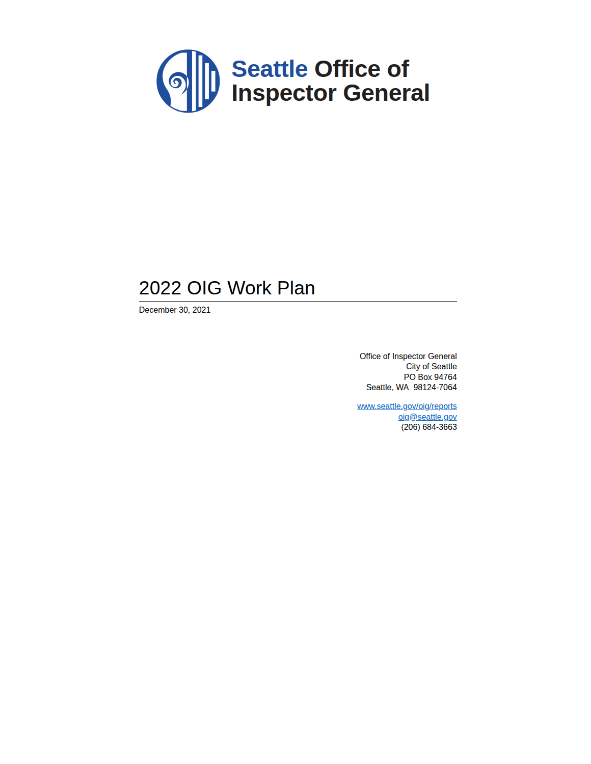Seattle Office of
Inspector General
2022 OIG Work Plan
December 30, 2021
Office of Inspector General
City of Seattle
PO Box 94764
Seattle, WA 98124-7064
www.seattle.gov/oig/reports
oig@seattle.gov
(206) 684-3663